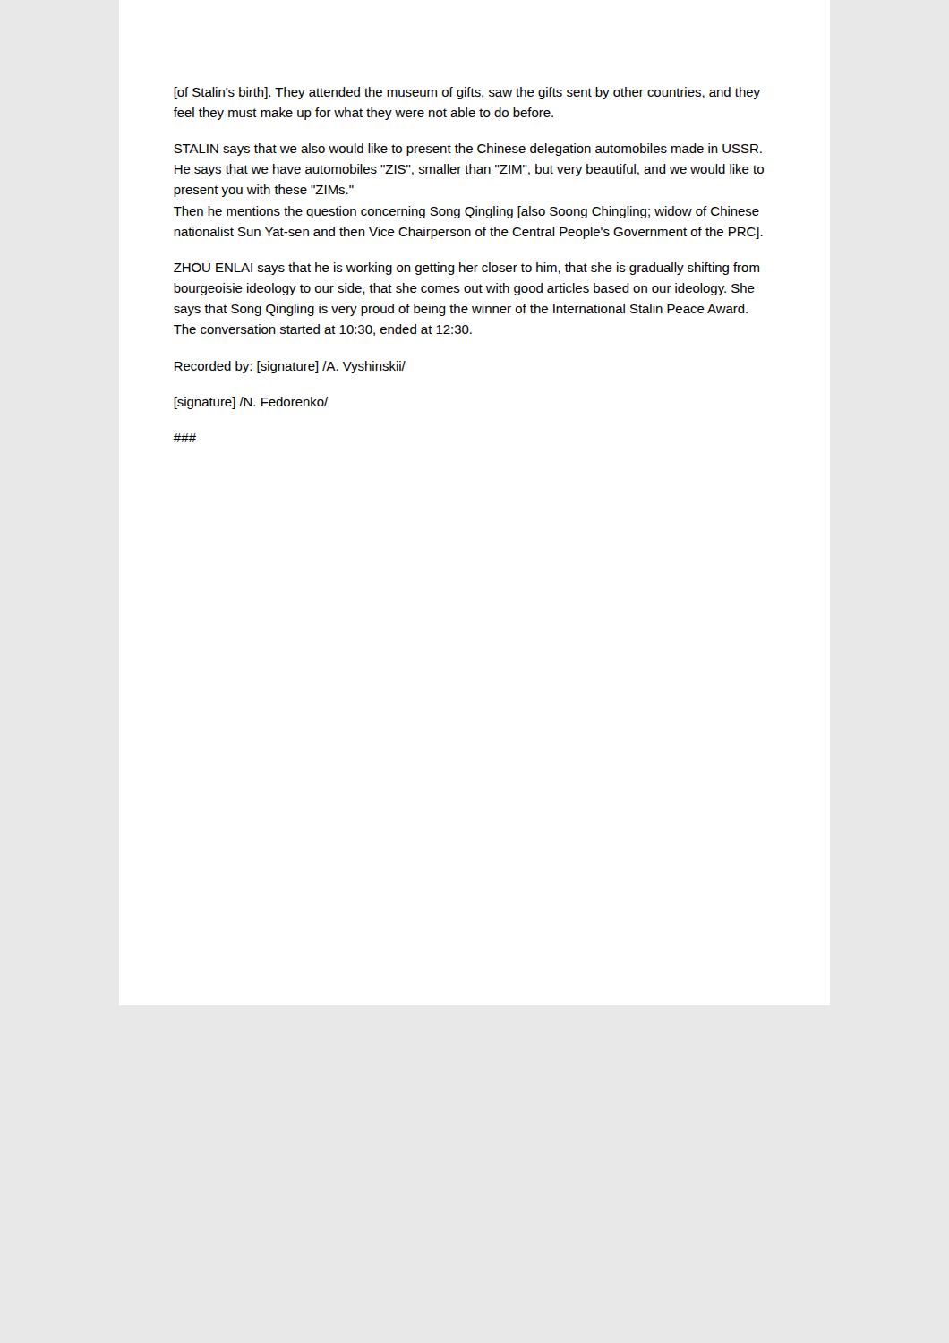[of Stalin's birth]. They attended the museum of gifts, saw the gifts sent by other countries, and they feel they must make up for what they were not able to do before.
STALIN says that we also would like to present the Chinese delegation automobiles made in USSR. He says that we have automobiles "ZIS", smaller than "ZIM", but very beautiful, and we would like to present you with these "ZIMs."
Then he mentions the question concerning Song Qingling [also Soong Chingling; widow of Chinese nationalist Sun Yat-sen and then Vice Chairperson of the Central People's Government of the PRC].
ZHOU ENLAI says that he is working on getting her closer to him, that she is gradually shifting from bourgeoisie ideology to our side, that she comes out with good articles based on our ideology. She says that Song Qingling is very proud of being the winner of the International Stalin Peace Award. The conversation started at 10:30, ended at 12:30.
Recorded by: [signature] /A. Vyshinskii/
[signature] /N. Fedorenko/
###